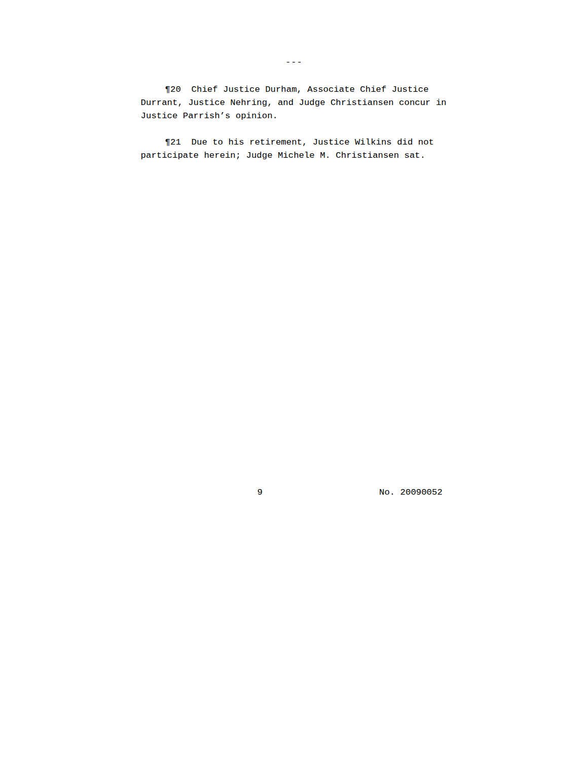---
¶20 Chief Justice Durham, Associate Chief Justice Durrant, Justice Nehring, and Judge Christiansen concur in Justice Parrish’s opinion.
¶21 Due to his retirement, Justice Wilkins did not participate herein; Judge Michele M. Christiansen sat.
9
No. 20090052